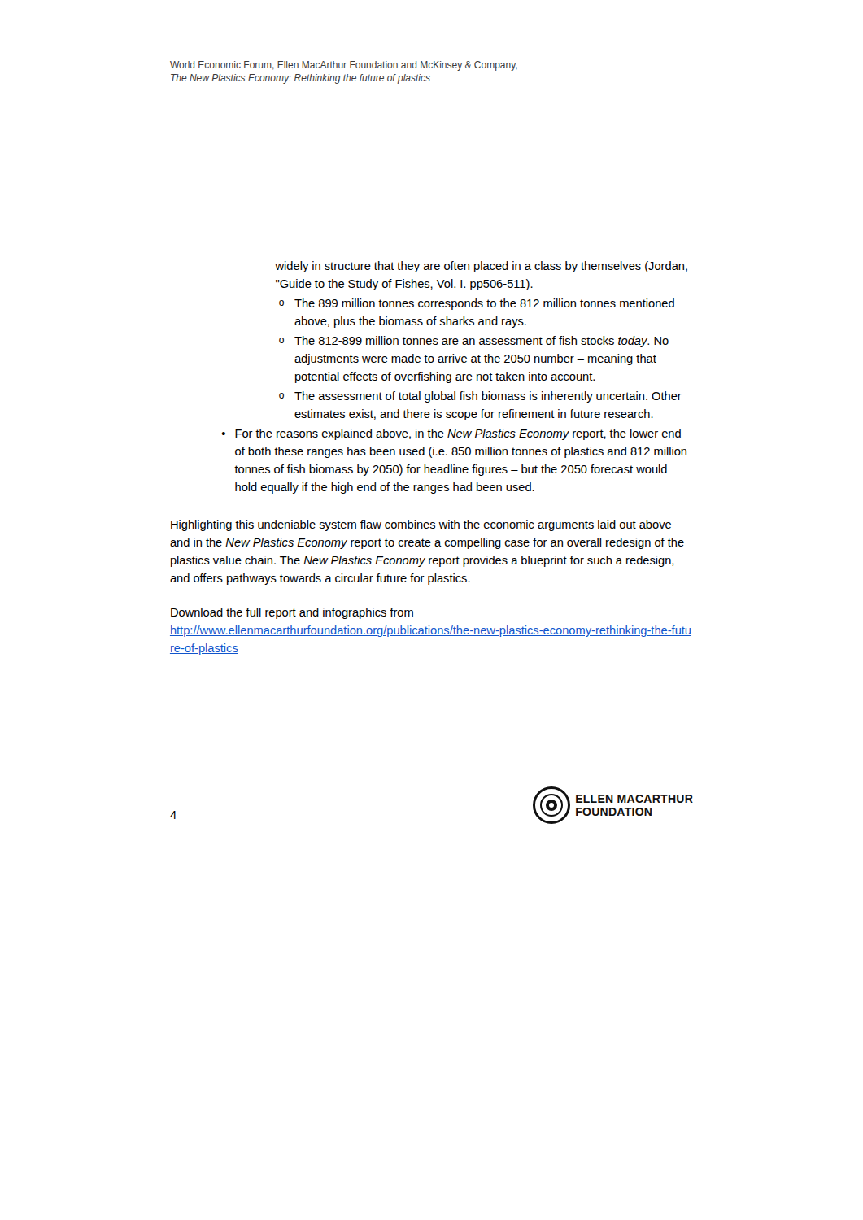World Economic Forum, Ellen MacArthur Foundation and McKinsey & Company,
The New Plastics Economy: Rethinking the future of plastics
widely in structure that they are often placed in a class by themselves (Jordan, "Guide to the Study of Fishes, Vol. I. pp506-511).
The 899 million tonnes corresponds to the 812 million tonnes mentioned above, plus the biomass of sharks and rays.
The 812-899 million tonnes are an assessment of fish stocks today. No adjustments were made to arrive at the 2050 number – meaning that potential effects of overfishing are not taken into account.
The assessment of total global fish biomass is inherently uncertain. Other estimates exist, and there is scope for refinement in future research.
For the reasons explained above, in the New Plastics Economy report, the lower end of both these ranges has been used (i.e. 850 million tonnes of plastics and 812 million tonnes of fish biomass by 2050) for headline figures – but the 2050 forecast would hold equally if the high end of the ranges had been used.
Highlighting this undeniable system flaw combines with the economic arguments laid out above and in the New Plastics Economy report to create a compelling case for an overall redesign of the plastics value chain. The New Plastics Economy report provides a blueprint for such a redesign, and offers pathways towards a circular future for plastics.
Download the full report and infographics from
http://www.ellenmacarthurfoundation.org/publications/the-new-plastics-economy-rethinking-the-future-of-plastics
4
ELLEN MACARTHUR
FOUNDATION